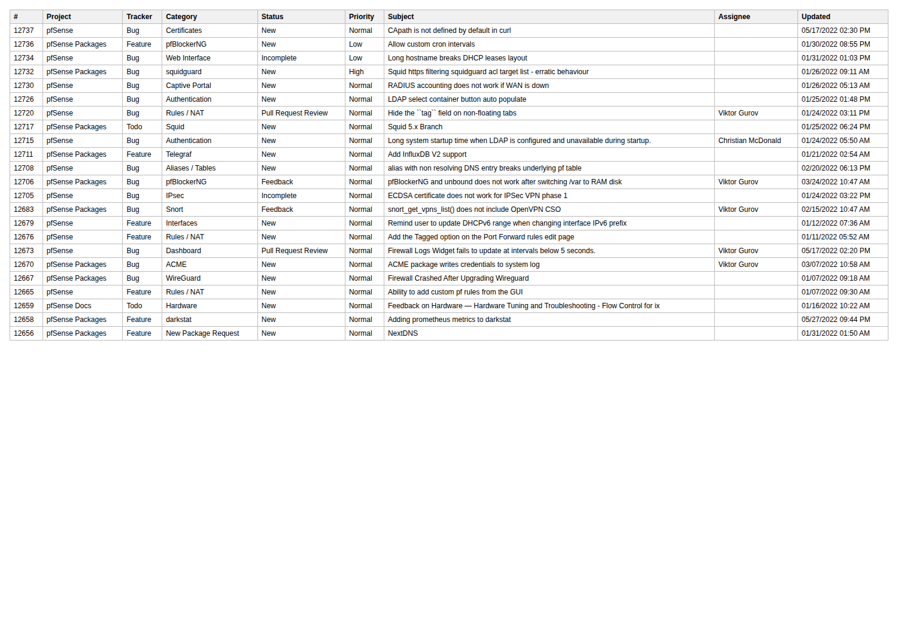| # | Project | Tracker | Category | Status | Priority | Subject | Assignee | Updated |
| --- | --- | --- | --- | --- | --- | --- | --- | --- |
| 12737 | pfSense | Bug | Certificates | New | Normal | CApath is not defined by default in curl | | 05/17/2022 02:30 PM |
| 12736 | pfSense Packages | Feature | pfBlockerNG | New | Low | Allow custom cron intervals | | 01/30/2022 08:55 PM |
| 12734 | pfSense | Bug | Web Interface | Incomplete | Low | Long hostname breaks DHCP leases layout | | 01/31/2022 01:03 PM |
| 12732 | pfSense Packages | Bug | squidguard | New | High | Squid https filtering squidguard acl target list - erratic behaviour | | 01/26/2022 09:11 AM |
| 12730 | pfSense | Bug | Captive Portal | New | Normal | RADIUS accounting does not work if WAN is down | | 01/26/2022 05:13 AM |
| 12726 | pfSense | Bug | Authentication | New | Normal | LDAP select container button auto populate | | 01/25/2022 01:48 PM |
| 12720 | pfSense | Bug | Rules / NAT | Pull Request Review | Normal | Hide the ``tag`` field on non-floating tabs | Viktor Gurov | 01/24/2022 03:11 PM |
| 12717 | pfSense Packages | Todo | Squid | New | Normal | Squid 5.x Branch | | 01/25/2022 06:24 PM |
| 12715 | pfSense | Bug | Authentication | New | Normal | Long system startup time when LDAP is configured and unavailable during startup. | Christian McDonald | 01/24/2022 05:50 AM |
| 12711 | pfSense Packages | Feature | Telegraf | New | Normal | Add InfluxDB V2 support | | 01/21/2022 02:54 AM |
| 12708 | pfSense | Bug | Aliases / Tables | New | Normal | alias with non resolving DNS entry breaks underlying pf table | | 02/20/2022 06:13 PM |
| 12706 | pfSense Packages | Bug | pfBlockerNG | Feedback | Normal | pfBlockerNG and unbound does not work after switching /var to RAM disk | Viktor Gurov | 03/24/2022 10:47 AM |
| 12705 | pfSense | Bug | IPsec | Incomplete | Normal | ECDSA certificate does not work for IPSec VPN phase 1 | | 01/24/2022 03:22 PM |
| 12683 | pfSense Packages | Bug | Snort | Feedback | Normal | snort_get_vpns_list() does not include OpenVPN CSO | Viktor Gurov | 02/15/2022 10:47 AM |
| 12679 | pfSense | Feature | Interfaces | New | Normal | Remind user to update DHCPv6 range when changing interface IPv6 prefix | | 01/12/2022 07:36 AM |
| 12676 | pfSense | Feature | Rules / NAT | New | Normal | Add the Tagged option on the Port Forward rules edit page | | 01/11/2022 05:52 AM |
| 12673 | pfSense | Bug | Dashboard | Pull Request Review | Normal | Firewall Logs Widget fails to update at intervals below 5 seconds. | Viktor Gurov | 05/17/2022 02:20 PM |
| 12670 | pfSense Packages | Bug | ACME | New | Normal | ACME package writes credentials to system log | Viktor Gurov | 03/07/2022 10:58 AM |
| 12667 | pfSense Packages | Bug | WireGuard | New | Normal | Firewall Crashed After Upgrading Wireguard | | 01/07/2022 09:18 AM |
| 12665 | pfSense | Feature | Rules / NAT | New | Normal | Ability to add custom pf rules from the GUI | | 01/07/2022 09:30 AM |
| 12659 | pfSense Docs | Todo | Hardware | New | Normal | Feedback on Hardware — Hardware Tuning and Troubleshooting - Flow Control for ix | | 01/16/2022 10:22 AM |
| 12658 | pfSense Packages | Feature | darkstat | New | Normal | Adding prometheus metrics to darkstat | | 05/27/2022 09:44 PM |
| 12656 | pfSense Packages | Feature | New Package Request | New | Normal | NextDNS | | 01/31/2022 01:50 AM |